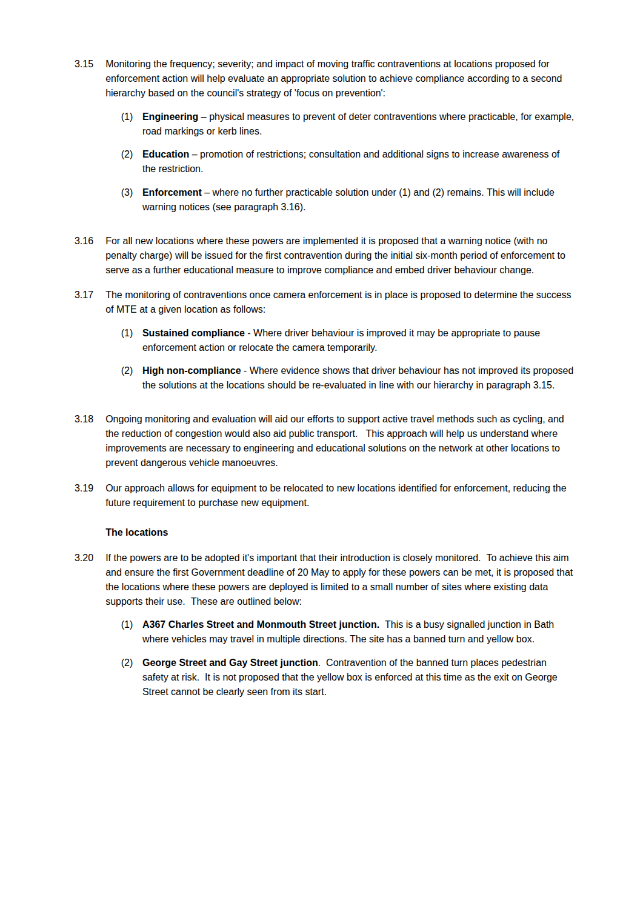3.15
Monitoring the frequency; severity; and impact of moving traffic contraventions at locations proposed for enforcement action will help evaluate an appropriate solution to achieve compliance according to a second hierarchy based on the council's strategy of 'focus on prevention':
(1) Engineering – physical measures to prevent of deter contraventions where practicable, for example, road markings or kerb lines.
(2) Education – promotion of restrictions; consultation and additional signs to increase awareness of the restriction.
(3) Enforcement – where no further practicable solution under (1) and (2) remains. This will include warning notices (see paragraph 3.16).
3.16
For all new locations where these powers are implemented it is proposed that a warning notice (with no penalty charge) will be issued for the first contravention during the initial six-month period of enforcement to serve as a further educational measure to improve compliance and embed driver behaviour change.
3.17
The monitoring of contraventions once camera enforcement is in place is proposed to determine the success of MTE at a given location as follows:
(1) Sustained compliance - Where driver behaviour is improved it may be appropriate to pause enforcement action or relocate the camera temporarily.
(2) High non-compliance - Where evidence shows that driver behaviour has not improved its proposed the solutions at the locations should be re-evaluated in line with our hierarchy in paragraph 3.15.
3.18
Ongoing monitoring and evaluation will aid our efforts to support active travel methods such as cycling, and the reduction of congestion would also aid public transport. This approach will help us understand where improvements are necessary to engineering and educational solutions on the network at other locations to prevent dangerous vehicle manoeuvres.
3.19
Our approach allows for equipment to be relocated to new locations identified for enforcement, reducing the future requirement to purchase new equipment.
The locations
3.20
If the powers are to be adopted it's important that their introduction is closely monitored. To achieve this aim and ensure the first Government deadline of 20 May to apply for these powers can be met, it is proposed that the locations where these powers are deployed is limited to a small number of sites where existing data supports their use. These are outlined below:
(1) A367 Charles Street and Monmouth Street junction. This is a busy signalled junction in Bath where vehicles may travel in multiple directions. The site has a banned turn and yellow box.
(2) George Street and Gay Street junction. Contravention of the banned turn places pedestrian safety at risk. It is not proposed that the yellow box is enforced at this time as the exit on George Street cannot be clearly seen from its start.